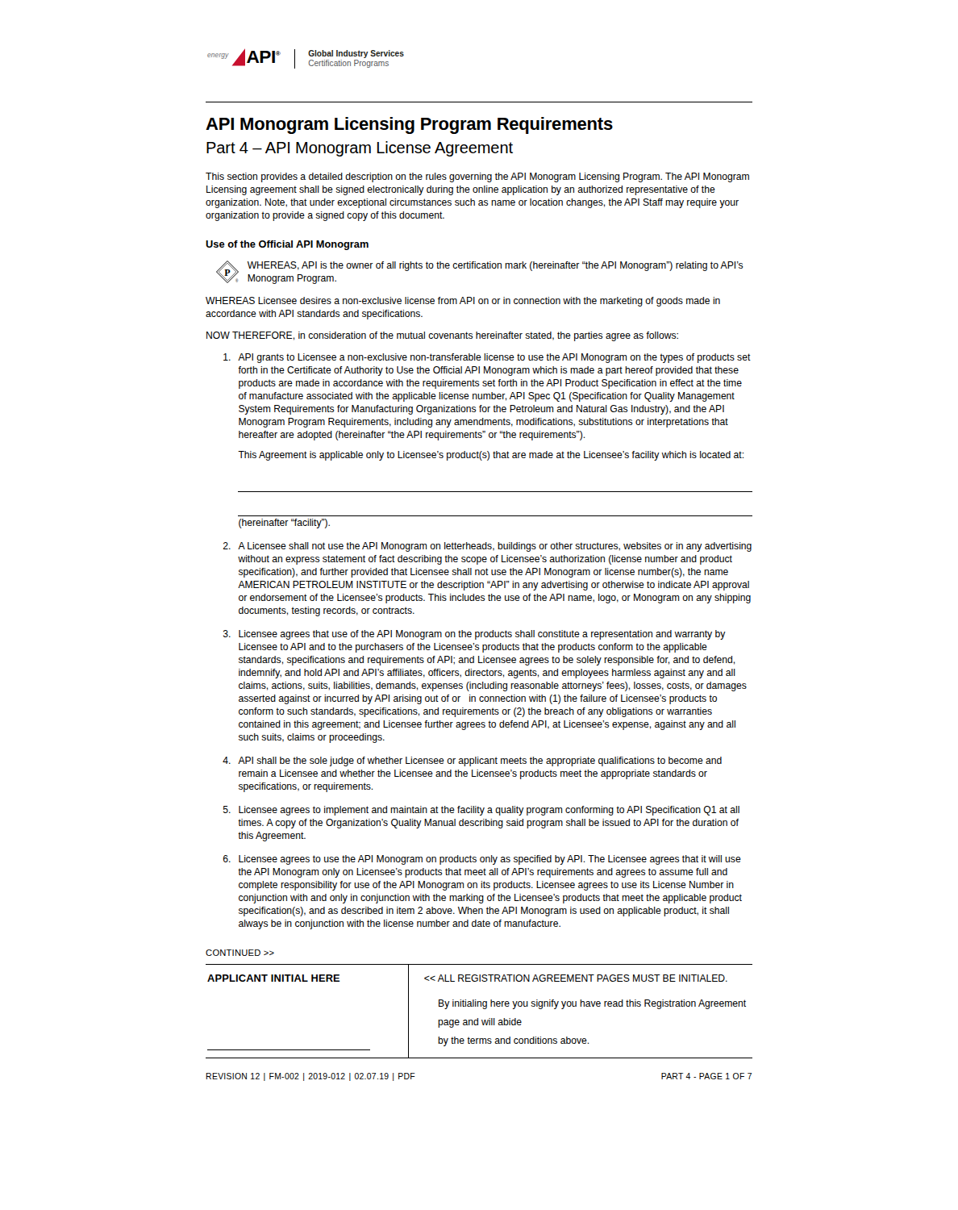energy API®
Global Industry Services
Certification Programs
API Monogram Licensing Program Requirements
Part 4 – API Monogram License Agreement
This section provides a detailed description on the rules governing the API Monogram Licensing Program. The API Monogram Licensing agreement shall be signed electronically during the online application by an authorized representative of the organization. Note, that under exceptional circumstances such as name or location changes, the API Staff may require your organization to provide a signed copy of this document.
Use of the Official API Monogram
P ®
WHEREAS, API is the owner of all rights to the certification mark (hereinafter “the API Monogram”) relating to API’s Monogram Program.
WHEREAS Licensee desires a non-exclusive license from API on or in connection with the marketing of goods made in accordance with API standards and specifications.
NOW THEREFORE, in consideration of the mutual covenants hereinafter stated, the parties agree as follows:
API grants to Licensee a non-exclusive non-transferable license to use the API Monogram on the types of products set forth in the Certificate of Authority to Use the Official API Monogram which is made a part hereof provided that these products are made in accordance with the requirements set forth in the API Product Specification in effect at the time of manufacture associated with the applicable license number, API Spec Q1 (Specification for Quality Management System Requirements for Manufacturing Organizations for the Petroleum and Natural Gas Industry), and the API Monogram Program Requirements, including any amendments, modifications, substitutions or interpretations that hereafter are adopted (hereinafter “the API requirements” or “the requirements”).
This Agreement is applicable only to Licensee’s product(s) that are made at the Licensee’s facility which is located at:
(hereinafter “facility”).
A Licensee shall not use the API Monogram on letterheads, buildings or other structures, websites or in any advertising without an express statement of fact describing the scope of Licensee’s authorization (license number and product specification), and further provided that Licensee shall not use the API Monogram or license number(s), the name AMERICAN PETROLEUM INSTITUTE or the description “API” in any advertising or otherwise to indicate API approval or endorsement of the Licensee’s products. This includes the use of the API name, logo, or Monogram on any shipping documents, testing records, or contracts.
Licensee agrees that use of the API Monogram on the products shall constitute a representation and warranty by Licensee to API and to the purchasers of the Licensee’s products that the products conform to the applicable standards, specifications and requirements of API; and Licensee agrees to be solely responsible for, and to defend, indemnify, and hold API and API’s affiliates, officers, directors, agents, and employees harmless against any and all claims, actions, suits, liabilities, demands, expenses (including reasonable attorneys’ fees), losses, costs, or damages asserted against or incurred by API arising out of or in connection with (1) the failure of Licensee’s products to conform to such standards, specifications, and requirements or (2) the breach of any obligations or warranties contained in this agreement; and Licensee further agrees to defend API, at Licensee’s expense, against any and all such suits, claims or proceedings.
API shall be the sole judge of whether Licensee or applicant meets the appropriate qualifications to become and remain a Licensee and whether the Licensee and the Licensee’s products meet the appropriate standards or specifications, or requirements.
Licensee agrees to implement and maintain at the facility a quality program conforming to API Specification Q1 at all times. A copy of the Organization’s Quality Manual describing said program shall be issued to API for the duration of this Agreement.
Licensee agrees to use the API Monogram on products only as specified by API. The Licensee agrees that it will use the API Monogram only on Licensee’s products that meet all of API’s requirements and agrees to assume full and complete responsibility for use of the API Monogram on its products. Licensee agrees to use its License Number in conjunction with and only in conjunction with the marking of the Licensee’s products that meet the applicable product specification(s), and as described in item 2 above. When the API Monogram is used on applicable product, it shall always be in conjunction with the license number and date of manufacture.
CONTINUED >>
APPLICANT INITIAL HERE
<< ALL REGISTRATION AGREEMENT PAGES MUST BE INITIALED.
By initialing here you signify you have read this Registration Agreement page and will abide
by the terms and conditions above.
REVISION 12|FM-002|2019-012|02.07.19|PDF
PART 4 - PAGE 1 OF 7